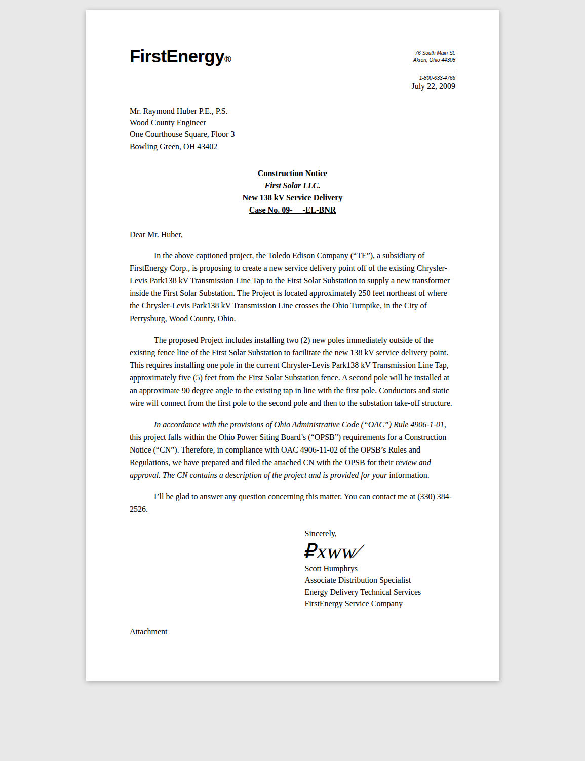FirstEnergy®
76 South Main St.
Akron, Ohio 44308
1-800-633-4766
July 22, 2009
Mr. Raymond Huber P.E., P.S.
Wood County Engineer
One Courthouse Square, Floor 3
Bowling Green, OH 43402
Construction Notice
First Solar LLC.
New 138 kV Service Delivery
Case No. 09- -EL-BNR
Dear Mr. Huber,
In the above captioned project, the Toledo Edison Company (“TE”), a subsidiary of FirstEnergy Corp., is proposing to create a new service delivery point off of the existing Chrysler-Levis Park138 kV Transmission Line Tap to the First Solar Substation to supply a new transformer inside the First Solar Substation. The Project is located approximately 250 feet northeast of where the Chrysler-Levis Park138 kV Transmission Line crosses the Ohio Turnpike, in the City of Perrysburg, Wood County, Ohio.
The proposed Project includes installing two (2) new poles immediately outside of the existing fence line of the First Solar Substation to facilitate the new 138 kV service delivery point. This requires installing one pole in the current Chrysler-Levis Park138 kV Transmission Line Tap, approximately five (5) feet from the First Solar Substation fence. A second pole will be installed at an approximate 90 degree angle to the existing tap in line with the first pole. Conductors and static wire will connect from the first pole to the second pole and then to the substation take-off structure.
In accordance with the provisions of Ohio Administrative Code (“OAC”) Rule 4906-1-01, this project falls within the Ohio Power Siting Board’s (“OPSB”) requirements for a Construction Notice (“CN”). Therefore, in compliance with OAC 4906-11-02 of the OPSB’s Rules and Regulations, we have prepared and filed the attached CN with the OPSB for their review and approval. The CN contains a description of the project and is provided for your information.
I’ll be glad to answer any question concerning this matter. You can contact me at (330) 384-2526.
Sincerely,
₽xww⁄
Scott Humphrys
Associate Distribution Specialist
Energy Delivery Technical Services
FirstEnergy Service Company
Attachment